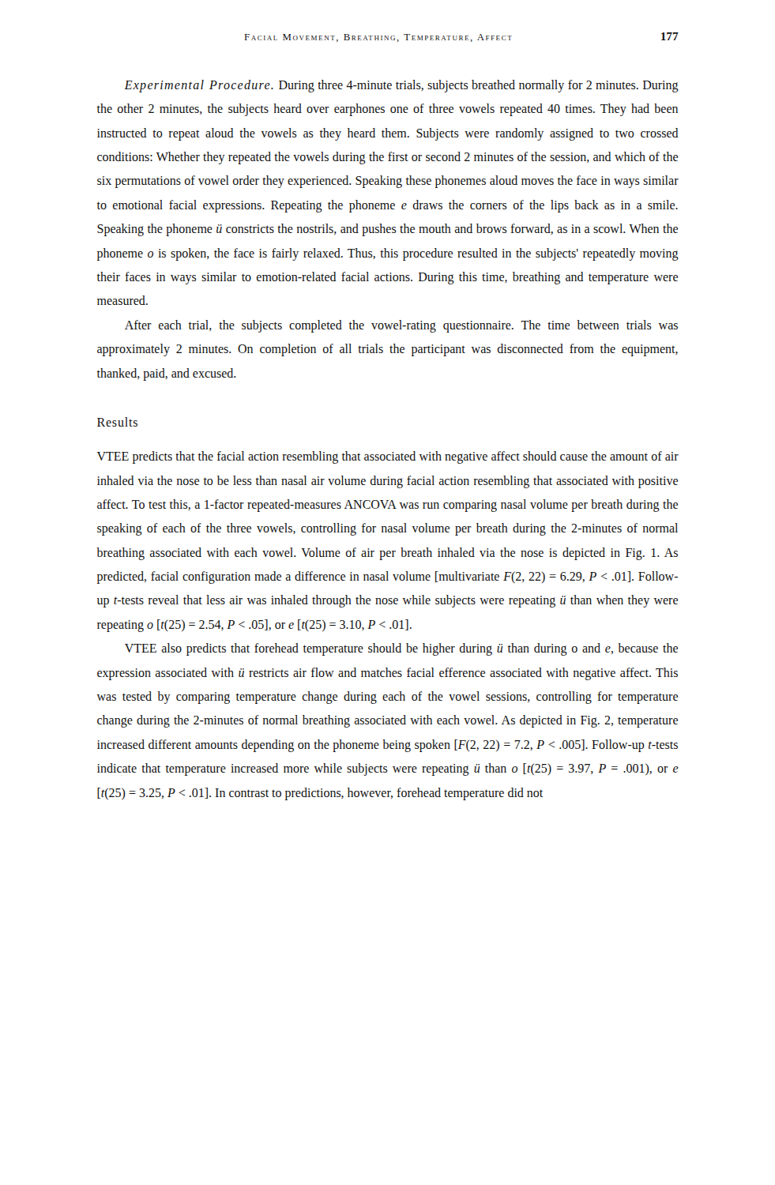Facial Movement, Breathing, Temperature, Affect 177
Experimental Procedure. During three 4-minute trials, subjects breathed normally for 2 minutes. During the other 2 minutes, the subjects heard over earphones one of three vowels repeated 40 times. They had been instructed to repeat aloud the vowels as they heard them. Subjects were randomly assigned to two crossed conditions: Whether they repeated the vowels during the first or second 2 minutes of the session, and which of the six permutations of vowel order they experienced. Speaking these phonemes aloud moves the face in ways similar to emotional facial expressions. Repeating the phoneme e draws the corners of the lips back as in a smile. Speaking the phoneme ü constricts the nostrils, and pushes the mouth and brows forward, as in a scowl. When the phoneme o is spoken, the face is fairly relaxed. Thus, this procedure resulted in the subjects' repeatedly moving their faces in ways similar to emotion-related facial actions. During this time, breathing and temperature were measured.
After each trial, the subjects completed the vowel-rating questionnaire. The time between trials was approximately 2 minutes. On completion of all trials the participant was disconnected from the equipment, thanked, paid, and excused.
Results
VTEE predicts that the facial action resembling that associated with negative affect should cause the amount of air inhaled via the nose to be less than nasal air volume during facial action resembling that associated with positive affect. To test this, a 1-factor repeated-measures ANCOVA was run comparing nasal volume per breath during the speaking of each of the three vowels, controlling for nasal volume per breath during the 2-minutes of normal breathing associated with each vowel. Volume of air per breath inhaled via the nose is depicted in Fig. 1. As predicted, facial configuration made a difference in nasal volume [multivariate F(2, 22) = 6.29, P < .01]. Follow-up t-tests reveal that less air was inhaled through the nose while subjects were repeating ü than when they were repeating o [t(25) = 2.54, P < .05], or e [t(25) = 3.10, P < .01].
VTEE also predicts that forehead temperature should be higher during ü than during o and e, because the expression associated with ü restricts air flow and matches facial efference associated with negative affect. This was tested by comparing temperature change during each of the vowel sessions, controlling for temperature change during the 2-minutes of normal breathing associated with each vowel. As depicted in Fig. 2, temperature increased different amounts depending on the phoneme being spoken [F(2, 22) = 7.2, P < .005]. Follow-up t-tests indicate that temperature increased more while subjects were repeating ü than o [t(25) = 3.97, P = .001), or e [t(25) = 3.25, P < .01]. In contrast to predictions, however, forehead temperature did not